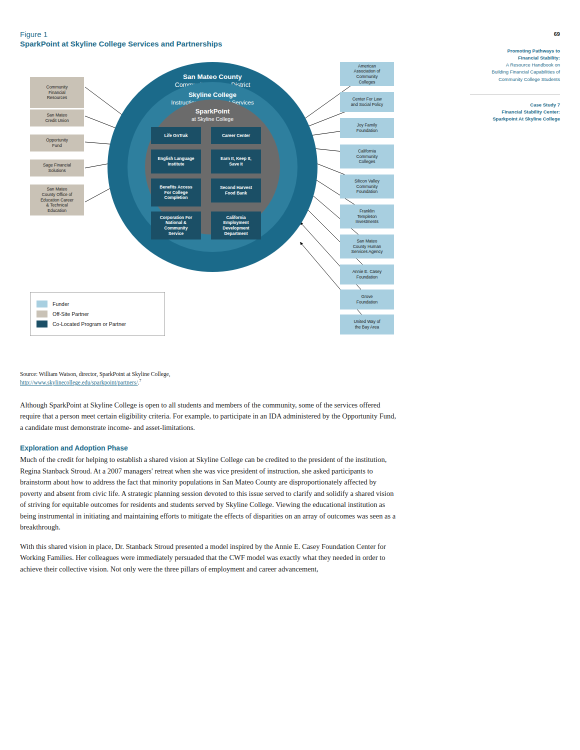69
Promoting Pathways to
Financial Stability:
A Resource Handbook on
Building Financial Capabilities of
Community College Students
Case Study 7
Financial Stability Center:
Sparkpoint At Skyline College
Figure 1
SparkPoint at Skyline College Services and Partnerships
San Mateo County
Community College District
Skyline College
Instruction and Student Services
SparkPoint
at Skyline College
Life OnTrak
Career Center
English Language
Institute
Earn It, Keep It,
Save It
Benefits Access
For College
Completion
Second Harvest
Food Bank
Corporation For
National &
Community
Service
California
Employment
Development
Department
Community
Financial
Resources
San Mateo
Credit Union
Opportunity
Fund
Sage Financial
Solutions
San Mateo
County Office of
Education Career
& Technical
Education
American
Association of
Community
Colleges
Center For Law
and Social Policy
Joy Family
Foundation
California
Community
Colleges
Silicon Valley
Community
Foundation
Franklin
Templeton
Investments
San Mateo
County Human
Services Agency
Annie E. Casey
Foundation
Grove
Foundation
United Way of
the Bay Area
Funder
Off-Site Partner
Co-Located Program or Partner
Source: William Watson, director, SparkPoint at Skyline College,
http://www.skylinecollege.edu/sparkpoint/partners/.7
Although SparkPoint at Skyline College is open to all students and members of the community, some of the services offered require that a person meet certain eligibility criteria. For example, to participate in an IDA administered by the Opportunity Fund, a candidate must demonstrate income- and asset-limitations.
Exploration and Adoption Phase
Much of the credit for helping to establish a shared vision at Skyline College can be credited to the president of the institution, Regina Stanback Stroud. At a 2007 managers' retreat when she was vice president of instruction, she asked participants to brainstorm about how to address the fact that minority populations in San Mateo County are disproportionately affected by poverty and absent from civic life. A strategic planning session devoted to this issue served to clarify and solidify a shared vision of striving for equitable outcomes for residents and students served by Skyline College. Viewing the educational institution as being instrumental in initiating and maintaining efforts to mitigate the effects of disparities on an array of outcomes was seen as a breakthrough.
With this shared vision in place, Dr. Stanback Stroud presented a model inspired by the Annie E. Casey Foundation Center for Working Families. Her colleagues were immediately persuaded that the CWF model was exactly what they needed in order to achieve their collective vision. Not only were the three pillars of employment and career advancement,